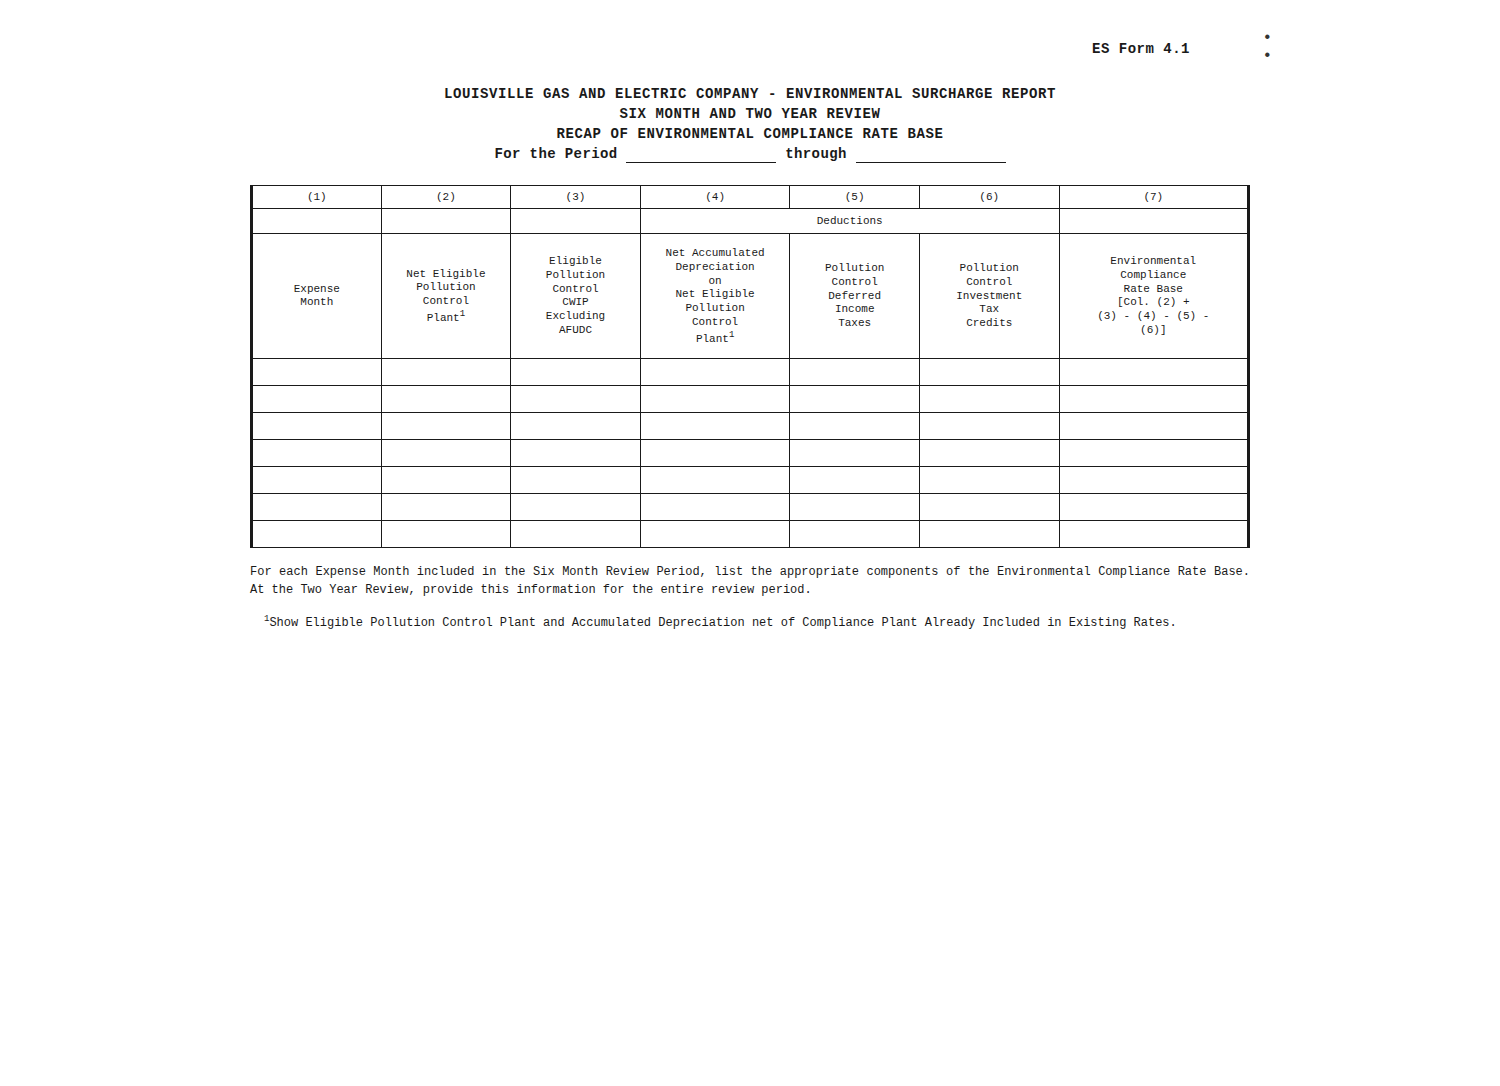•
•
ES Form 4.1
LOUISVILLE GAS AND ELECTRIC COMPANY - ENVIRONMENTAL SURCHARGE REPORT
SIX MONTH AND TWO YEAR REVIEW
RECAP OF ENVIRONMENTAL COMPLIANCE RATE BASE
For the Period through
| (1) | (2) | (3) | (4) | (5) | (6) | (7) |
| | | | Deductions | |
| Expense Month | Net Eligible Pollution Control Plant 1 | Eligible Pollution Control CWIP Excluding AFUDC | Net Accumulated Depreciation on Net Eligible Pollution Control Plant 1 | Pollution Control Deferred Income Taxes | Pollution Control Investment Tax Credits | Environmental Compliance Rate Base [Col. (2) + (3) - (4) - (5) - (6)] |
For each Expense Month included in the Six Month Review Period, list the appropriate components of the Environmental Compliance Rate Base. At the Two Year Review, provide this information for the entire review period.
1Show Eligible Pollution Control Plant and Accumulated Depreciation net of Compliance Plant Already Included in Existing Rates.